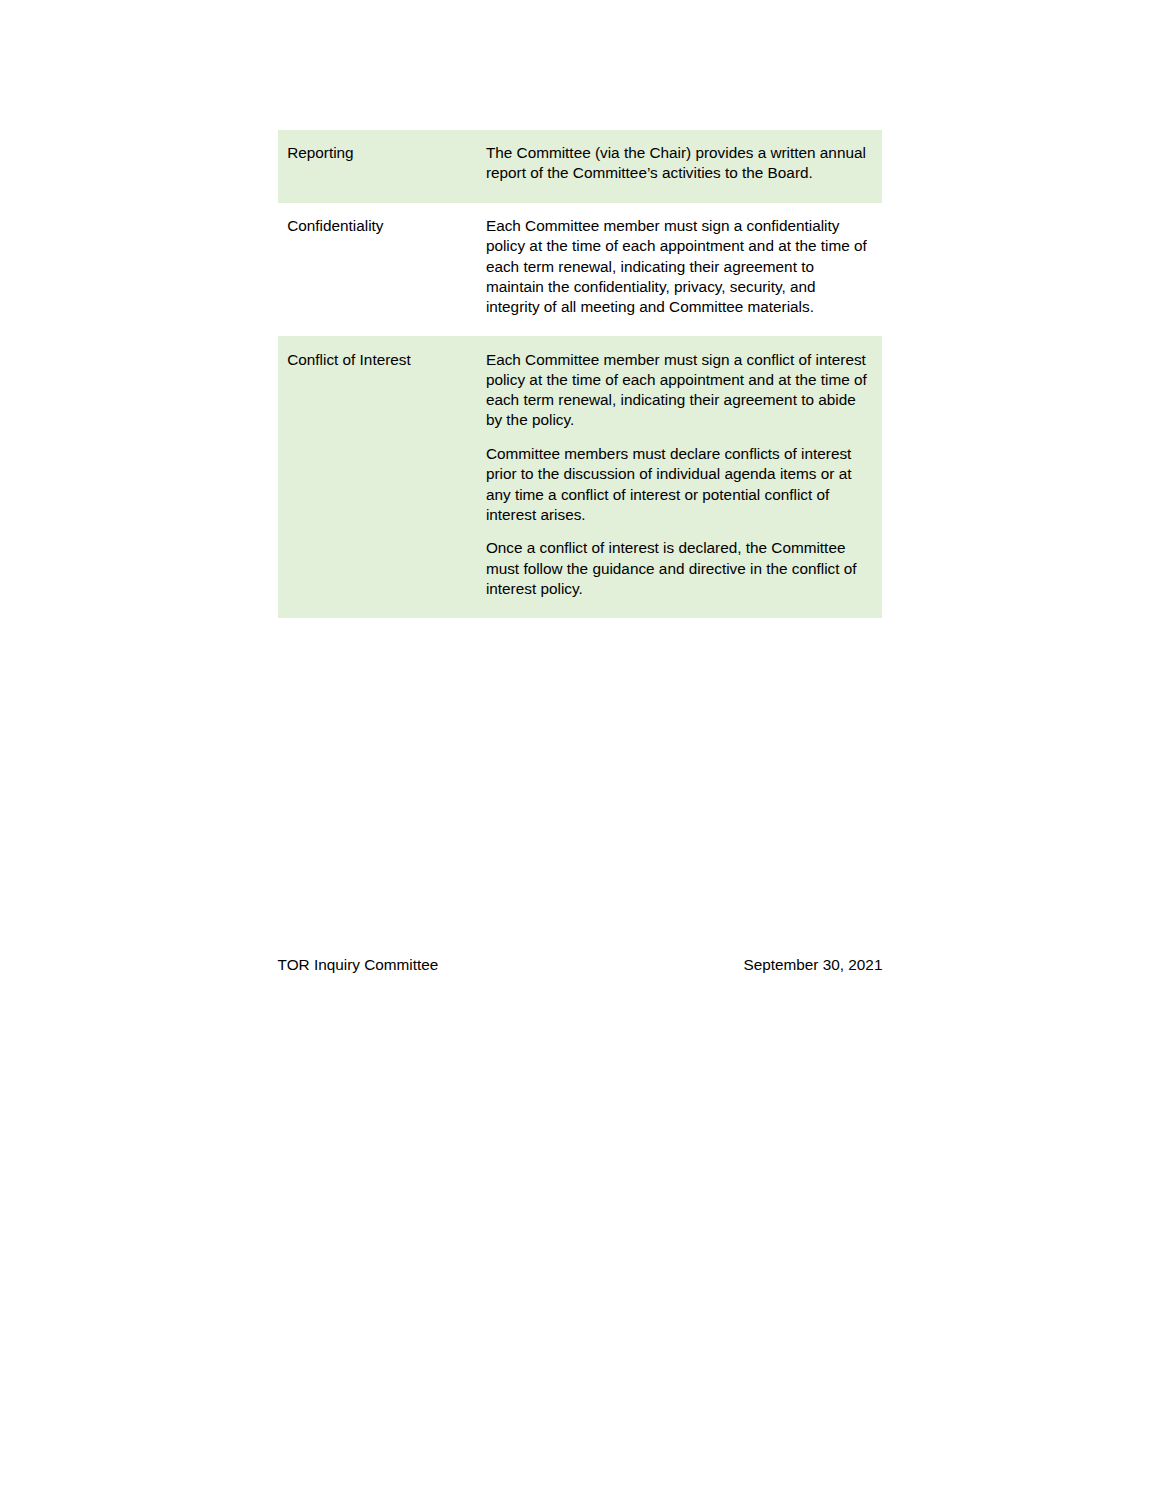| Reporting | The Committee (via the Chair) provides a written annual report of the Committee’s activities to the Board. |
| Confidentiality | Each Committee member must sign a confidentiality policy at the time of each appointment and at the time of each term renewal, indicating their agreement to maintain the confidentiality, privacy, security, and integrity of all meeting and Committee materials. |
| Conflict of Interest | Each Committee member must sign a conflict of interest policy at the time of each appointment and at the time of each term renewal, indicating their agreement to abide by the policy. Committee members must declare conflicts of interest prior to the discussion of individual agenda items or at any time a conflict of interest or potential conflict of interest arises. Once a conflict of interest is declared, the Committee must follow the guidance and directive in the conflict of interest policy. |
TOR Inquiry Committee September 30, 2021